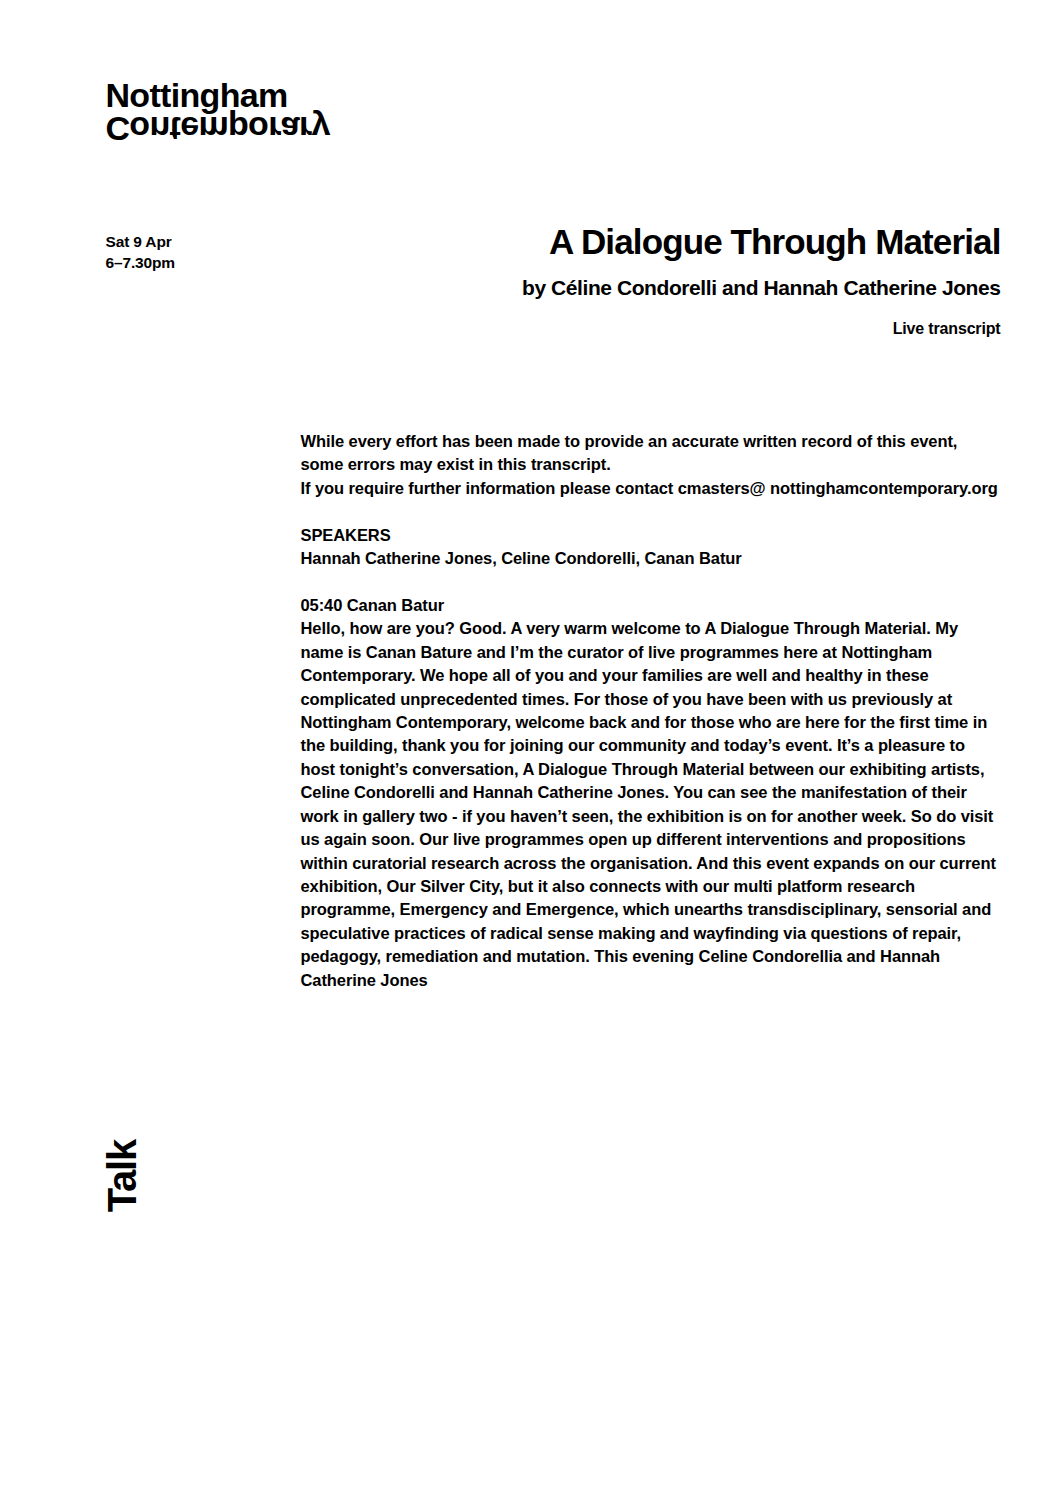Nottingham Contemporary
Sat 9 Apr
6–7.30pm
A Dialogue Through Material
by Céline Condorelli and Hannah Catherine Jones
Live transcript
Talk
While every effort has been made to provide an accurate written record of this event, some errors may exist in this transcript.
If you require further information please contact cmasters@ nottinghamcontemporary.org
SPEAKERS
Hannah Catherine Jones, Celine Condorelli, Canan Batur
05:40 Canan Batur
Hello, how are you? Good. A very warm welcome to A Dialogue Through Material. My name is Canan Bature and I’m the curator of live programmes here at Nottingham Contemporary. We hope all of you and your families are well and healthy in these complicated unprecedented times. For those of you have been with us previously at Nottingham Contemporary, welcome back and for those who are here for the first time in the building, thank you for joining our community and today’s event. It’s a pleasure to host tonight’s conversation, A Dialogue Through Material between our exhibiting artists, Celine Condorelli and Hannah Catherine Jones. You can see the manifestation of their work in gallery two - if you haven’t seen, the exhibition is on for another week. So do visit us again soon. Our live programmes open up different interventions and propositions within curatorial research across the organisation. And this event expands on our current exhibition, Our Silver City, but it also connects with our multi platform research programme, Emergency and Emergence, which unearths transdisciplinary, sensorial and speculative practices of radical sense making and wayfinding via questions of repair, pedagogy, remediation and mutation. This evening Celine Condorellia and Hannah Catherine Jones